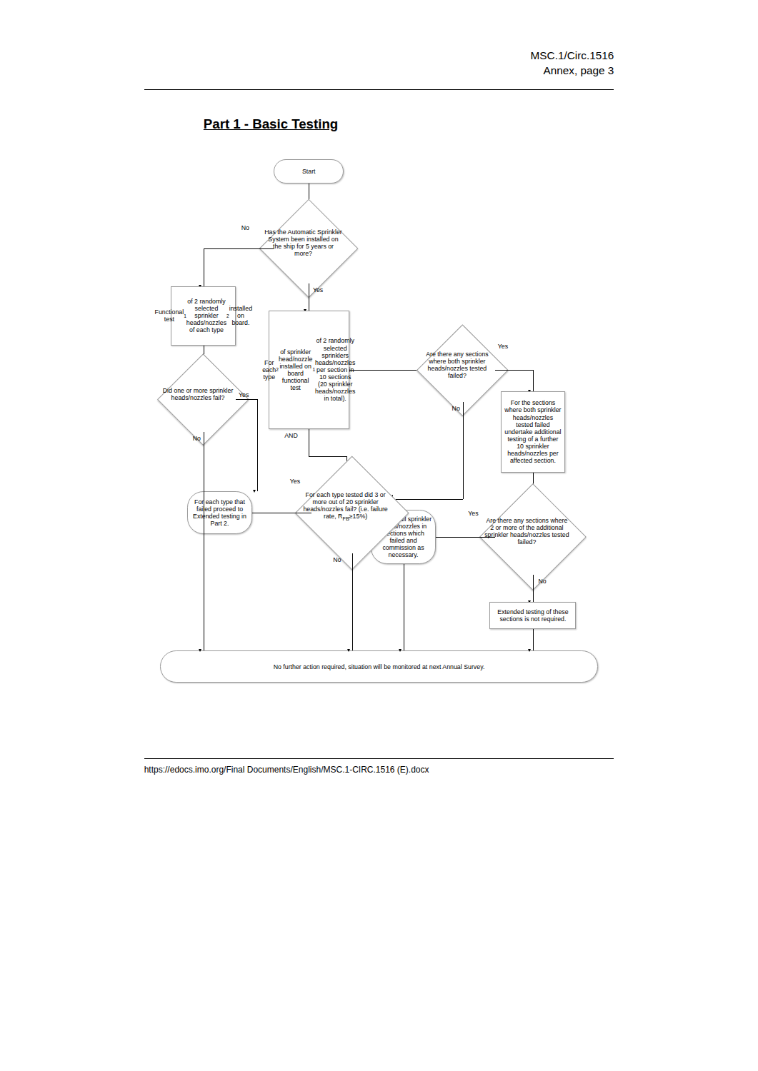MSC.1/Circ.1516
Annex, page 3
Part 1 - Basic Testing
Start
Has the Automatic Sprinkler System been installed on the ship for 5 years or more?
No
Yes
Functional test1 of 2 randomly selected sprinkler heads/nozzles of each type2 installed on board.
Did one or more sprinkler heads/nozzles fail?
Yes
No
For each type2 of sprinkler head/nozzle installed on board functional test1 of 2 randomly selected sprinklers heads/nozzles per section in 10 sections (20 sprinkler heads/nozzles in total).
Are there any sections where both sprinkler heads/nozzles tested failed?
Yes
No
For the sections where both sprinkler heads/nozzles tested failed undertake additional testing of a further 10 sprinkler heads/nozzles per affected section.
Are there any sections where 2 or more of the additional sprinkler heads/nozzles tested failed?
Yes
No
Replace all sprinkler heads/nozzles in Sections which failed and commission as necessary.
Extended testing of these sections is not required.
AND
For each type tested did 3 or more out of 20 sprinkler heads/nozzles fail? (i.e. failure rate, RFB≥15%)
Yes
No
For each type that failed proceed to Extended testing in Part 2.
No further action required, situation will be monitored at next Annual Survey.
https://edocs.imo.org/Final Documents/English/MSC.1-CIRC.1516 (E).docx